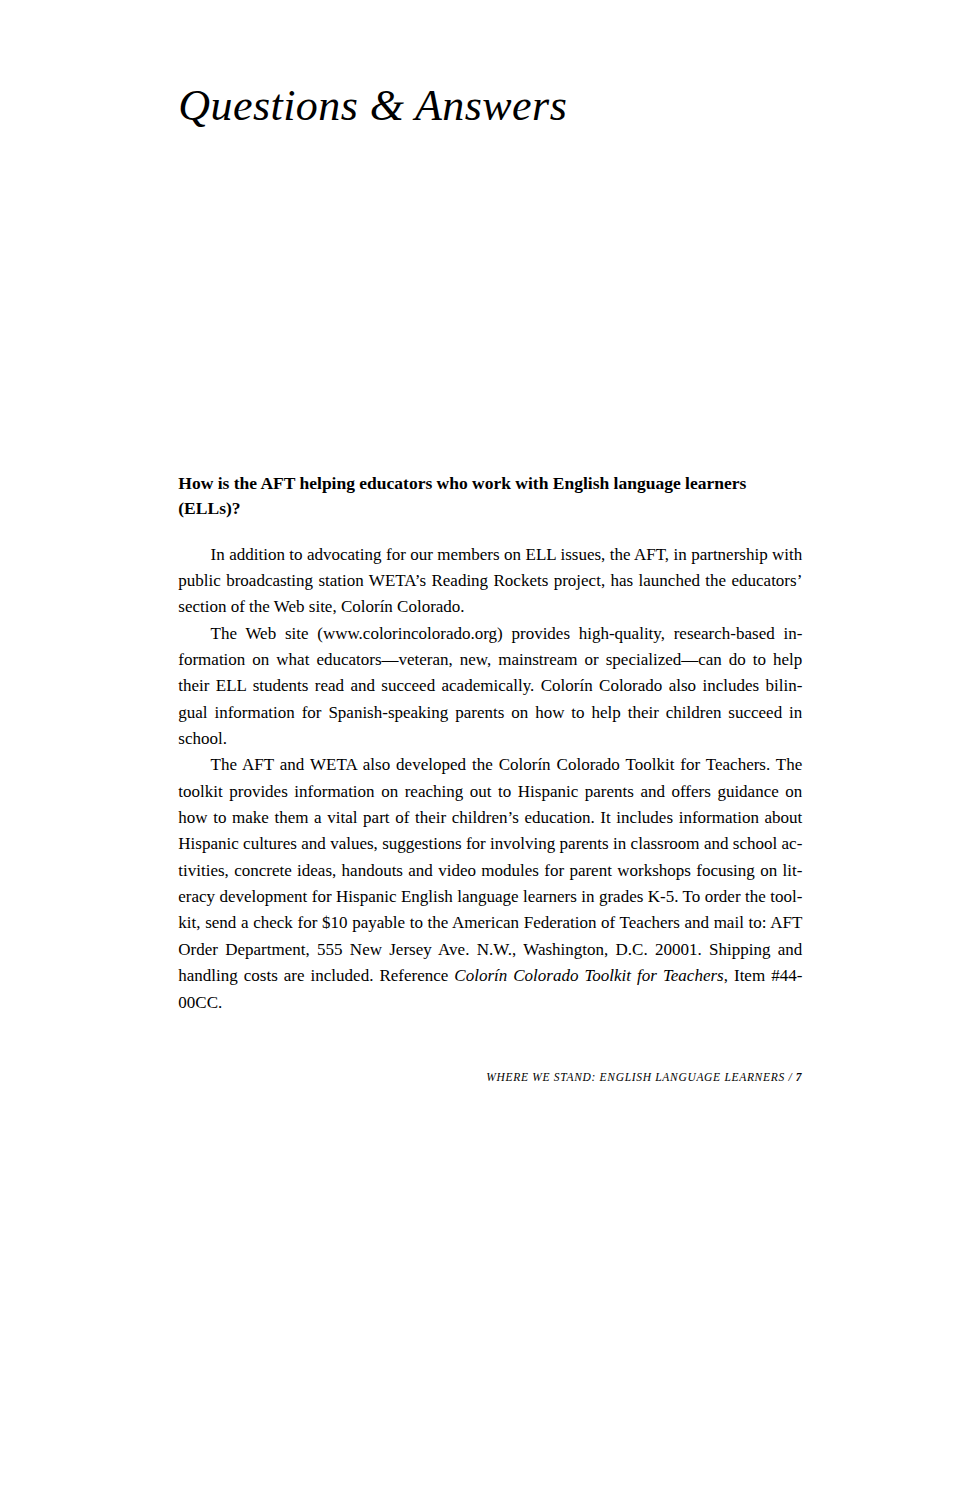Questions & Answers
How is the AFT helping educators who work with English language learners (ELLs)?
In addition to advocating for our members on ELL issues, the AFT, in partnership with public broadcasting station WETA’s Reading Rockets project, has launched the educators’ section of the Web site, Colorín Colorado.
The Web site (www.colorincolorado.org) provides high-quality, research-based information on what educators—veteran, new, mainstream or specialized—can do to help their ELL students read and succeed academically. Colorín Colorado also includes bilingual information for Spanish-speaking parents on how to help their children succeed in school.
The AFT and WETA also developed the Colorín Colorado Toolkit for Teachers. The toolkit provides information on reaching out to Hispanic parents and offers guidance on how to make them a vital part of their children’s education. It includes information about Hispanic cultures and values, suggestions for involving parents in classroom and school activities, concrete ideas, handouts and video modules for parent workshops focusing on literacy development for Hispanic English language learners in grades K-5. To order the toolkit, send a check for $10 payable to the American Federation of Teachers and mail to: AFT Order Department, 555 New Jersey Ave. N.W., Washington, D.C. 20001. Shipping and handling costs are included. Reference Colorín Colorado Toolkit for Teachers, Item #44-00CC.
WHERE WE STAND: ENGLISH LANGUAGE LEARNERS / 7